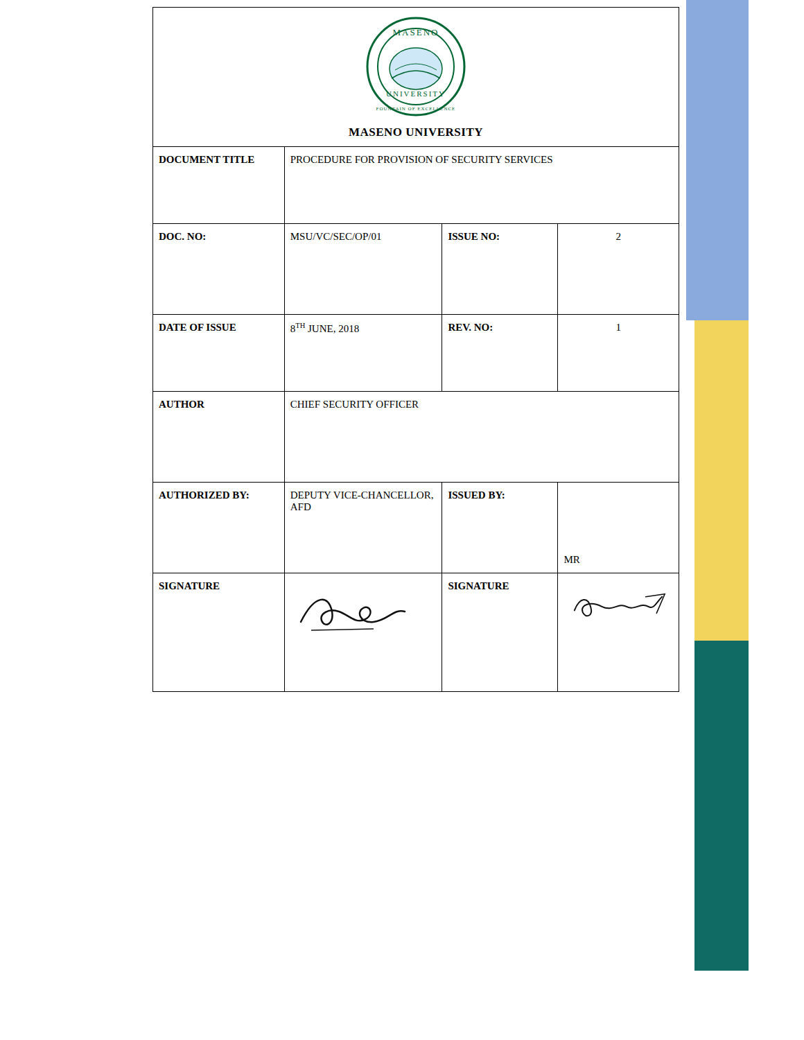| MASENO UNIVERSITY |
| DOCUMENT TITLE | PROCEDURE FOR PROVISION OF SECURITY SERVICES |
| DOC. NO: | MSU/VC/SEC/OP/01 | ISSUE NO: | 2 |
| DATE OF ISSUE | 8 TH JUNE, 2018 | REV. NO: | 1 |
| AUTHOR | CHIEF SECURITY OFFICER |
| AUTHORIZED BY: | DEPUTY VICE-CHANCELLOR, AFD | ISSUED BY: | MR |
| SIGNATURE | | SIGNATURE | |